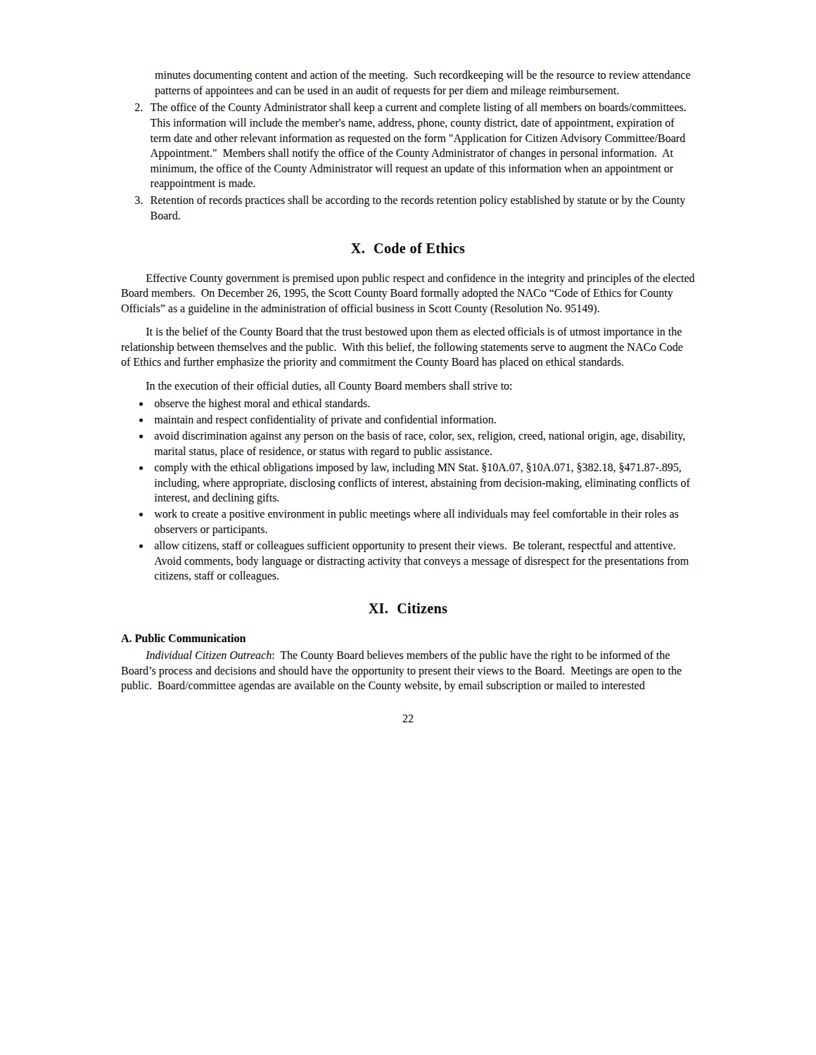minutes documenting content and action of the meeting. Such recordkeeping will be the resource to review attendance patterns of appointees and can be used in an audit of requests for per diem and mileage reimbursement.
The office of the County Administrator shall keep a current and complete listing of all members on boards/committees. This information will include the member's name, address, phone, county district, date of appointment, expiration of term date and other relevant information as requested on the form "Application for Citizen Advisory Committee/Board Appointment." Members shall notify the office of the County Administrator of changes in personal information. At minimum, the office of the County Administrator will request an update of this information when an appointment or reappointment is made.
Retention of records practices shall be according to the records retention policy established by statute or by the County Board.
X. Code of Ethics
Effective County government is premised upon public respect and confidence in the integrity and principles of the elected Board members. On December 26, 1995, the Scott County Board formally adopted the NACo “Code of Ethics for County Officials” as a guideline in the administration of official business in Scott County (Resolution No. 95149).
It is the belief of the County Board that the trust bestowed upon them as elected officials is of utmost importance in the relationship between themselves and the public. With this belief, the following statements serve to augment the NACo Code of Ethics and further emphasize the priority and commitment the County Board has placed on ethical standards.
In the execution of their official duties, all County Board members shall strive to:
observe the highest moral and ethical standards.
maintain and respect confidentiality of private and confidential information.
avoid discrimination against any person on the basis of race, color, sex, religion, creed, national origin, age, disability, marital status, place of residence, or status with regard to public assistance.
comply with the ethical obligations imposed by law, including MN Stat. §10A.07, §10A.071, §382.18, §471.87-.895, including, where appropriate, disclosing conflicts of interest, abstaining from decision-making, eliminating conflicts of interest, and declining gifts.
work to create a positive environment in public meetings where all individuals may feel comfortable in their roles as observers or participants.
allow citizens, staff or colleagues sufficient opportunity to present their views. Be tolerant, respectful and attentive. Avoid comments, body language or distracting activity that conveys a message of disrespect for the presentations from citizens, staff or colleagues.
XI. Citizens
A. Public Communication
Individual Citizen Outreach: The County Board believes members of the public have the right to be informed of the Board’s process and decisions and should have the opportunity to present their views to the Board. Meetings are open to the public. Board/committee agendas are available on the County website, by email subscription or mailed to interested
22